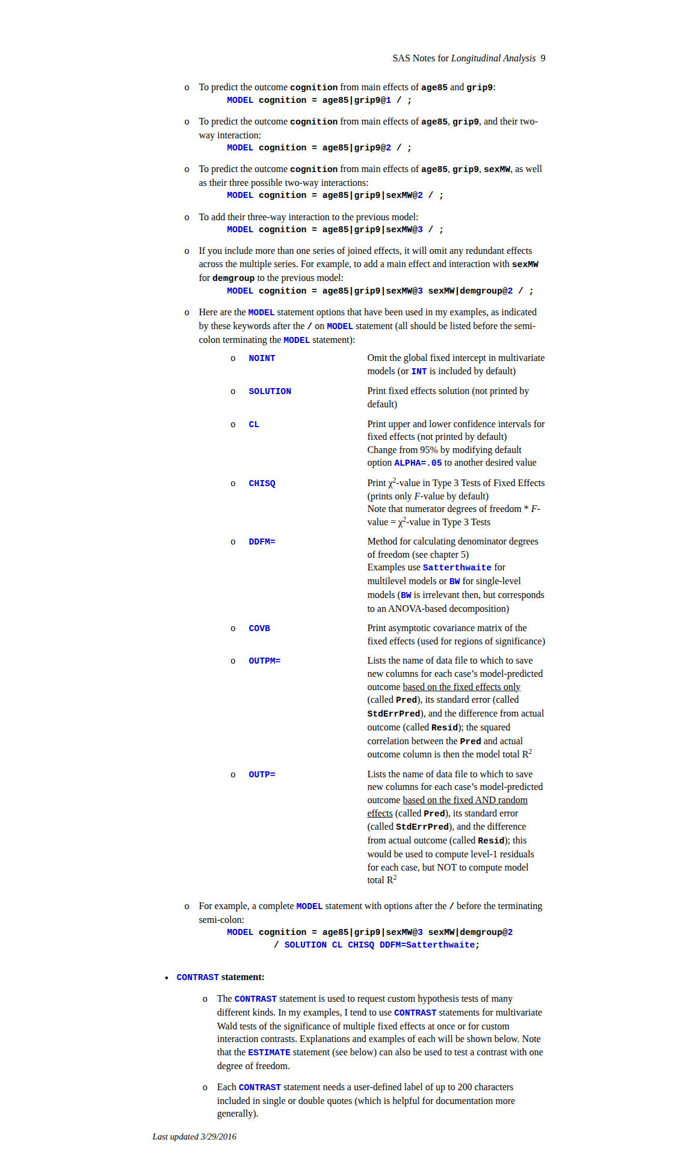SAS Notes for Longitudinal Analysis 9
o To predict the outcome cognition from main effects of age85 and grip9:
MODEL cognition = age85|grip9@1 / ;
o To predict the outcome cognition from main effects of age85, grip9, and their two-way interaction:
MODEL cognition = age85|grip9@2 / ;
o To predict the outcome cognition from main effects of age85, grip9, sexMW, as well as their three possible two-way interactions:
MODEL cognition = age85|grip9|sexMW@2 / ;
o To add their three-way interaction to the previous model:
MODEL cognition = age85|grip9|sexMW@3 / ;
o If you include more than one series of joined effects, it will omit any redundant effects across the multiple series. For example, to add a main effect and interaction with sexMW for demgroup to the previous model:
MODEL cognition = age85|grip9|sexMW@3 sexMW|demgroup@2 / ;
o Here are the MODEL statement options that have been used in my examples, as indicated by these keywords after the / on MODEL statement (all should be listed before the semi-colon terminating the MODEL statement):
| o | NOINT | Omit the global fixed intercept in multivariate models (or INT is included by default) |
| o | SOLUTION | Print fixed effects solution (not printed by default) |
| o | CL | Print upper and lower confidence intervals for fixed effects (not printed by default) Change from 95% by modifying default option ALPHA=.05 to another desired value |
| o | CHISQ | Print χ 2 -value in Type 3 Tests of Fixed Effects (prints only F -value by default) Note that numerator degrees of freedom * F -value = χ 2 -value in Type 3 Tests |
| o | DDFM= | Method for calculating denominator degrees of freedom (see chapter 5) Examples use Satterthwaite for multilevel models or BW for single-level models ( BW is irrelevant then, but corresponds to an ANOVA-based decomposition) |
| o | COVB | Print asymptotic covariance matrix of the fixed effects (used for regions of significance) |
| o | OUTPM= | Lists the name of data file to which to save new columns for each case’s model-predicted outcome based on the fixed effects only (called Pred ), its standard error (called StdErrPred ), and the difference from actual outcome (called Resid ); the squared correlation between the Pred and actual outcome column is then the model total R 2 |
| o | OUTP= | Lists the name of data file to which to save new columns for each case’s model-predicted outcome based on the fixed AND random effects (called Pred ), its standard error (called StdErrPred ), and the difference from actual outcome (called Resid ); this would be used to compute level-1 residuals for each case, but NOT to compute model total R 2 |
o For example, a complete MODEL statement with options after the / before the terminating semi-colon:
MODEL cognition = age85|grip9|sexMW@3 sexMW|demgroup@2
/ SOLUTION CL CHISQ DDFM=Satterthwaite;
• CONTRAST statement:
o The CONTRAST statement is used to request custom hypothesis tests of many different kinds. In my examples, I tend to use CONTRAST statements for multivariate Wald tests of the significance of multiple fixed effects at once or for custom interaction contrasts. Explanations and examples of each will be shown below. Note that the ESTIMATE statement (see below) can also be used to test a contrast with one degree of freedom.
o Each CONTRAST statement needs a user-defined label of up to 200 characters included in single or double quotes (which is helpful for documentation more generally).
Last updated 3/29/2016